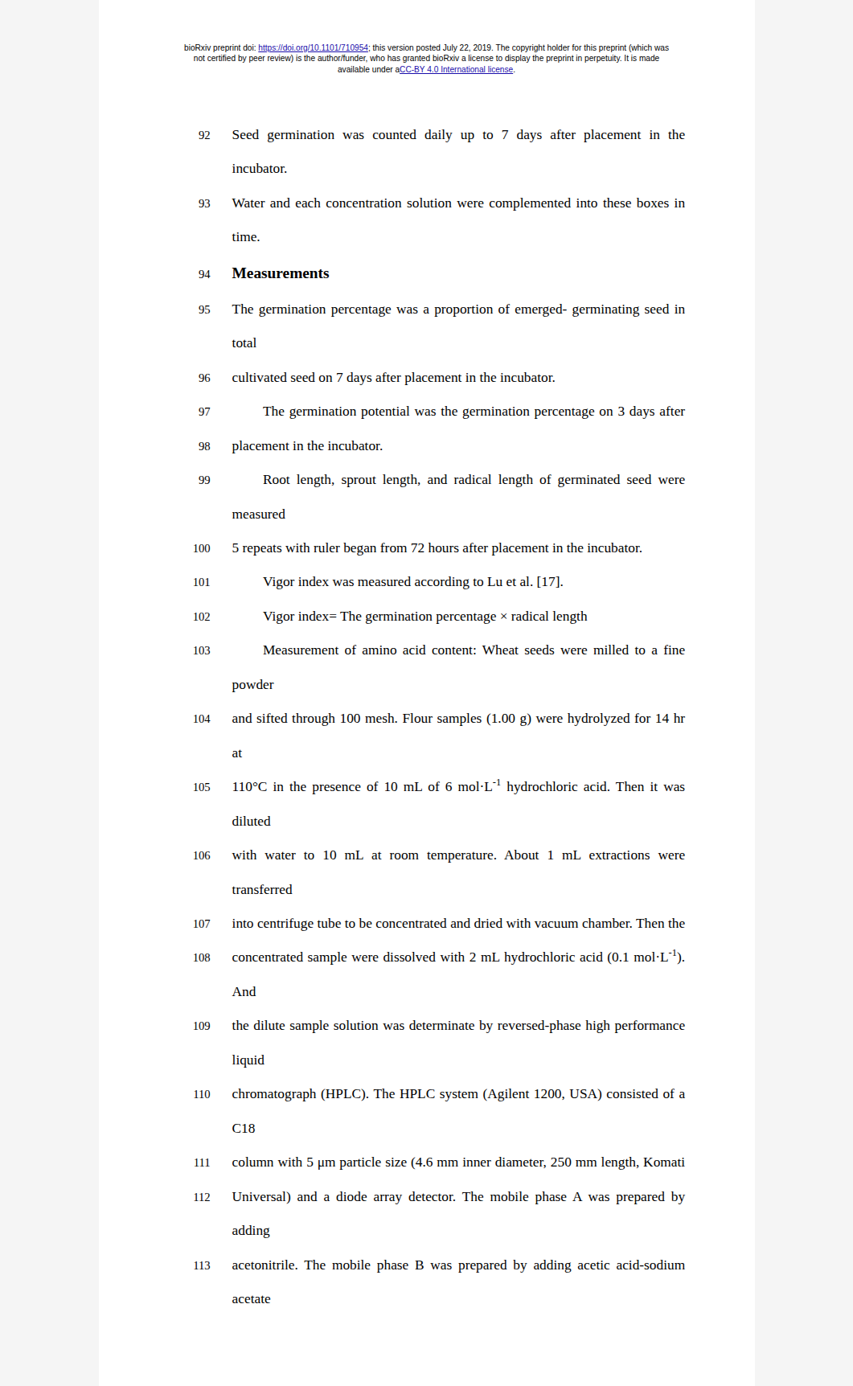bioRxiv preprint doi: https://doi.org/10.1101/710954; this version posted July 22, 2019. The copyright holder for this preprint (which was
not certified by peer review) is the author/funder, who has granted bioRxiv a license to display the preprint in perpetuity. It is made
available under aCC-BY 4.0 International license.
92
Seed germination was counted daily up to 7 days after placement in the incubator.
93
Water and each concentration solution were complemented into these boxes in time.
94
Measurements
95
The germination percentage was a proportion of emerged- germinating seed in total
96
cultivated seed on 7 days after placement in the incubator.
97
The germination potential was the germination percentage on 3 days after
98
placement in the incubator.
99
Root length, sprout length, and radical length of germinated seed were measured
100
5 repeats with ruler began from 72 hours after placement in the incubator.
101
Vigor index was measured according to Lu et al. [17].
102
Vigor index= The germination percentage × radical length
103
Measurement of amino acid content: Wheat seeds were milled to a fine powder
104
and sifted through 100 mesh. Flour samples (1.00 g) were hydrolyzed for 14 hr at
105
110°C in the presence of 10 mL of 6 mol·L-1 hydrochloric acid. Then it was diluted
106
with water to 10 mL at room temperature. About 1 mL extractions were transferred
107
into centrifuge tube to be concentrated and dried with vacuum chamber. Then the
108
concentrated sample were dissolved with 2 mL hydrochloric acid (0.1 mol·L-1). And
109
the dilute sample solution was determinate by reversed-phase high performance liquid
110
chromatograph (HPLC). The HPLC system (Agilent 1200, USA) consisted of a C18
111
column with 5 μm particle size (4.6 mm inner diameter, 250 mm length, Komati
112
Universal) and a diode array detector. The mobile phase A was prepared by adding
113
acetonitrile. The mobile phase B was prepared by adding acetic acid-sodium acetate